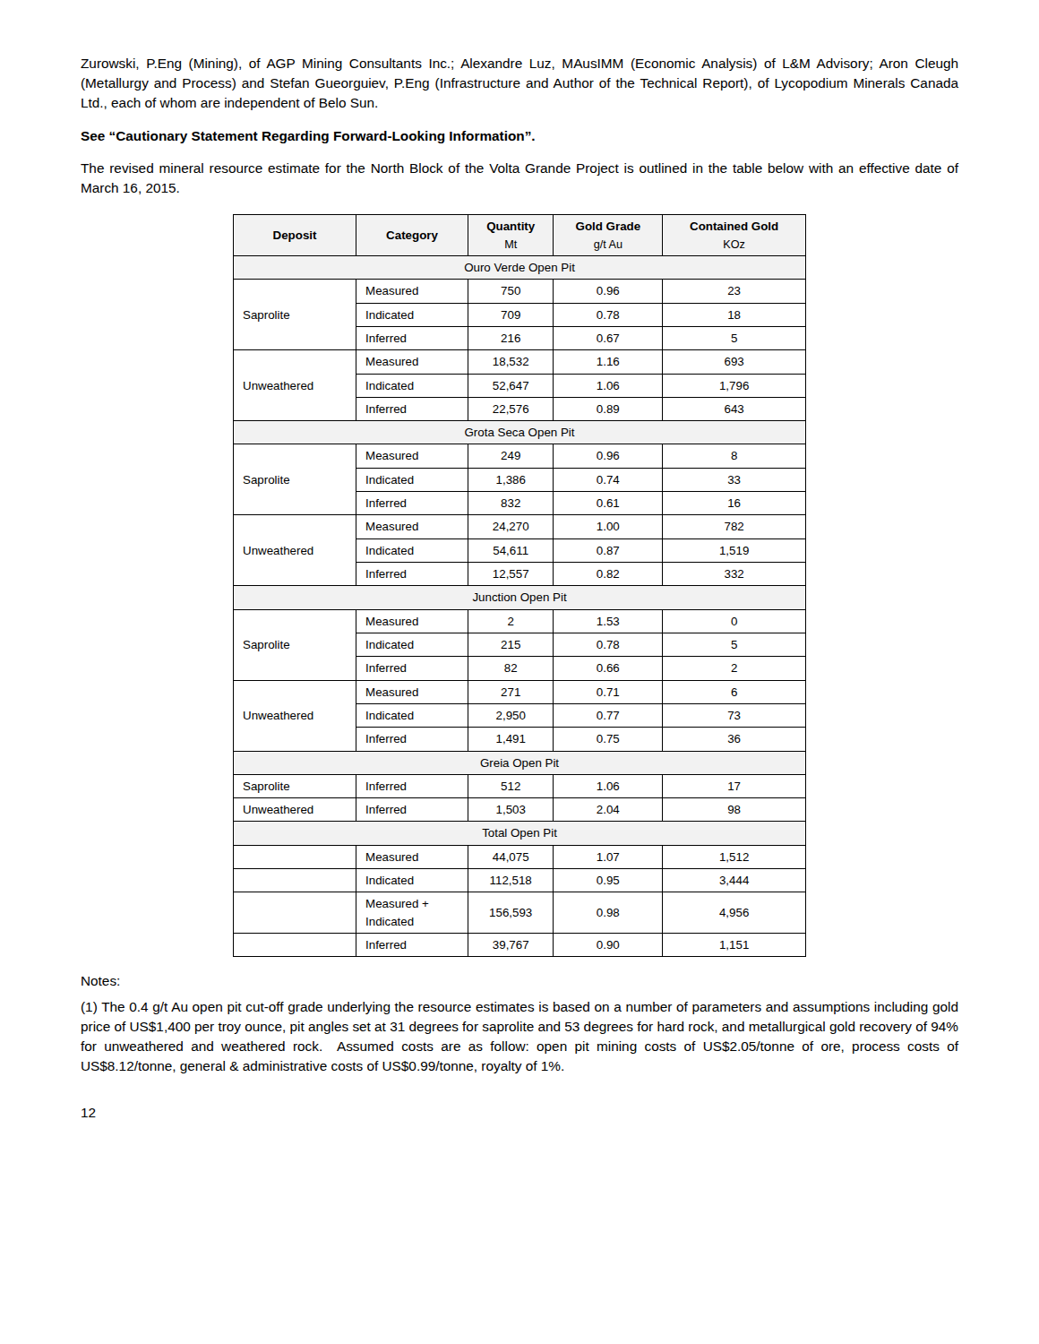Zurowski, P.Eng (Mining), of AGP Mining Consultants Inc.; Alexandre Luz, MAusIMM (Economic Analysis) of L&M Advisory; Aron Cleugh (Metallurgy and Process) and Stefan Gueorguiev, P.Eng (Infrastructure and Author of the Technical Report), of Lycopodium Minerals Canada Ltd., each of whom are independent of Belo Sun.
See “Cautionary Statement Regarding Forward-Looking Information”.
The revised mineral resource estimate for the North Block of the Volta Grande Project is outlined in the table below with an effective date of March 16, 2015.
| Deposit | Category | Quantity Mt | Gold Grade g/t Au | Contained Gold KOz |
| --- | --- | --- | --- | --- |
| Ouro Verde Open Pit |
| Saprolite | Measured | 750 | 0.96 | 23 |
| Indicated | 709 | 0.78 | 18 |
| Inferred | 216 | 0.67 | 5 |
| Unweathered | Measured | 18,532 | 1.16 | 693 |
| Indicated | 52,647 | 1.06 | 1,796 |
| Inferred | 22,576 | 0.89 | 643 |
| Grota Seca Open Pit |
| Saprolite | Measured | 249 | 0.96 | 8 |
| Indicated | 1,386 | 0.74 | 33 |
| Inferred | 832 | 0.61 | 16 |
| Unweathered | Measured | 24,270 | 1.00 | 782 |
| Indicated | 54,611 | 0.87 | 1,519 |
| Inferred | 12,557 | 0.82 | 332 |
| Junction Open Pit |
| Saprolite | Measured | 2 | 1.53 | 0 |
| Indicated | 215 | 0.78 | 5 |
| Inferred | 82 | 0.66 | 2 |
| Unweathered | Measured | 271 | 0.71 | 6 |
| Indicated | 2,950 | 0.77 | 73 |
| Inferred | 1,491 | 0.75 | 36 |
| Greia Open Pit |
| Saprolite | Inferred | 512 | 1.06 | 17 |
| Unweathered | Inferred | 1,503 | 2.04 | 98 |
| Total Open Pit |
| | Measured | 44,075 | 1.07 | 1,512 |
| | Indicated | 112,518 | 0.95 | 3,444 |
| | Measured + Indicated | 156,593 | 0.98 | 4,956 |
| | Inferred | 39,767 | 0.90 | 1,151 |
Notes:
(1) The 0.4 g/t Au open pit cut-off grade underlying the resource estimates is based on a number of parameters and assumptions including gold price of US$1,400 per troy ounce, pit angles set at 31 degrees for saprolite and 53 degrees for hard rock, and metallurgical gold recovery of 94% for unweathered and weathered rock. Assumed costs are as follow: open pit mining costs of US$2.05/tonne of ore, process costs of US$8.12/tonne, general & administrative costs of US$0.99/tonne, royalty of 1%.
12